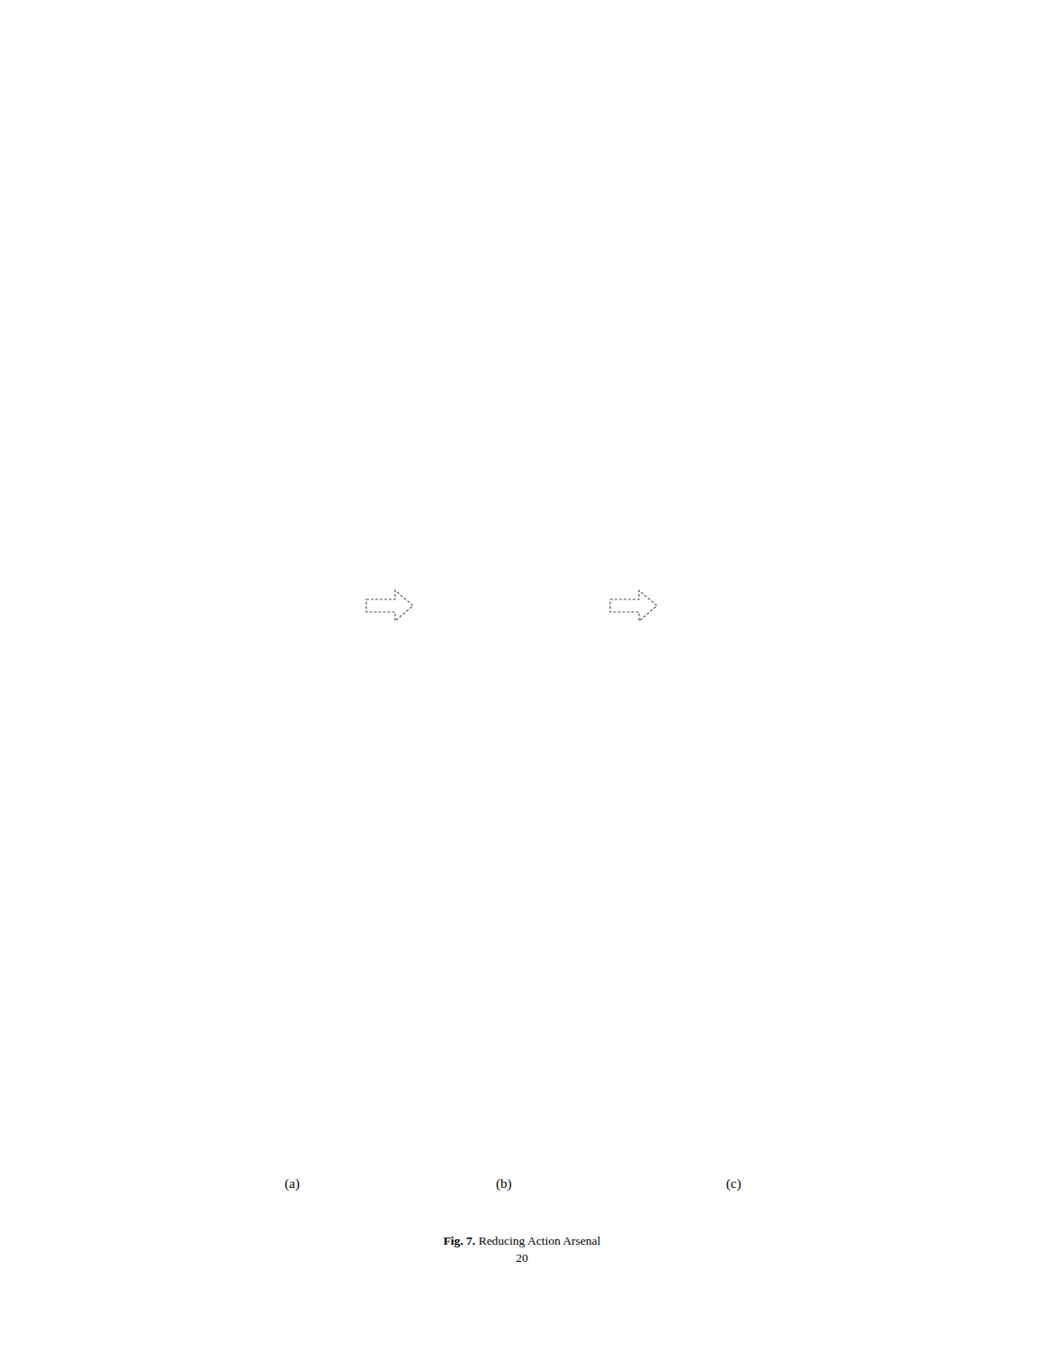(a) (b) (c)
Fig. 7. Reducing Action Arsenal
20